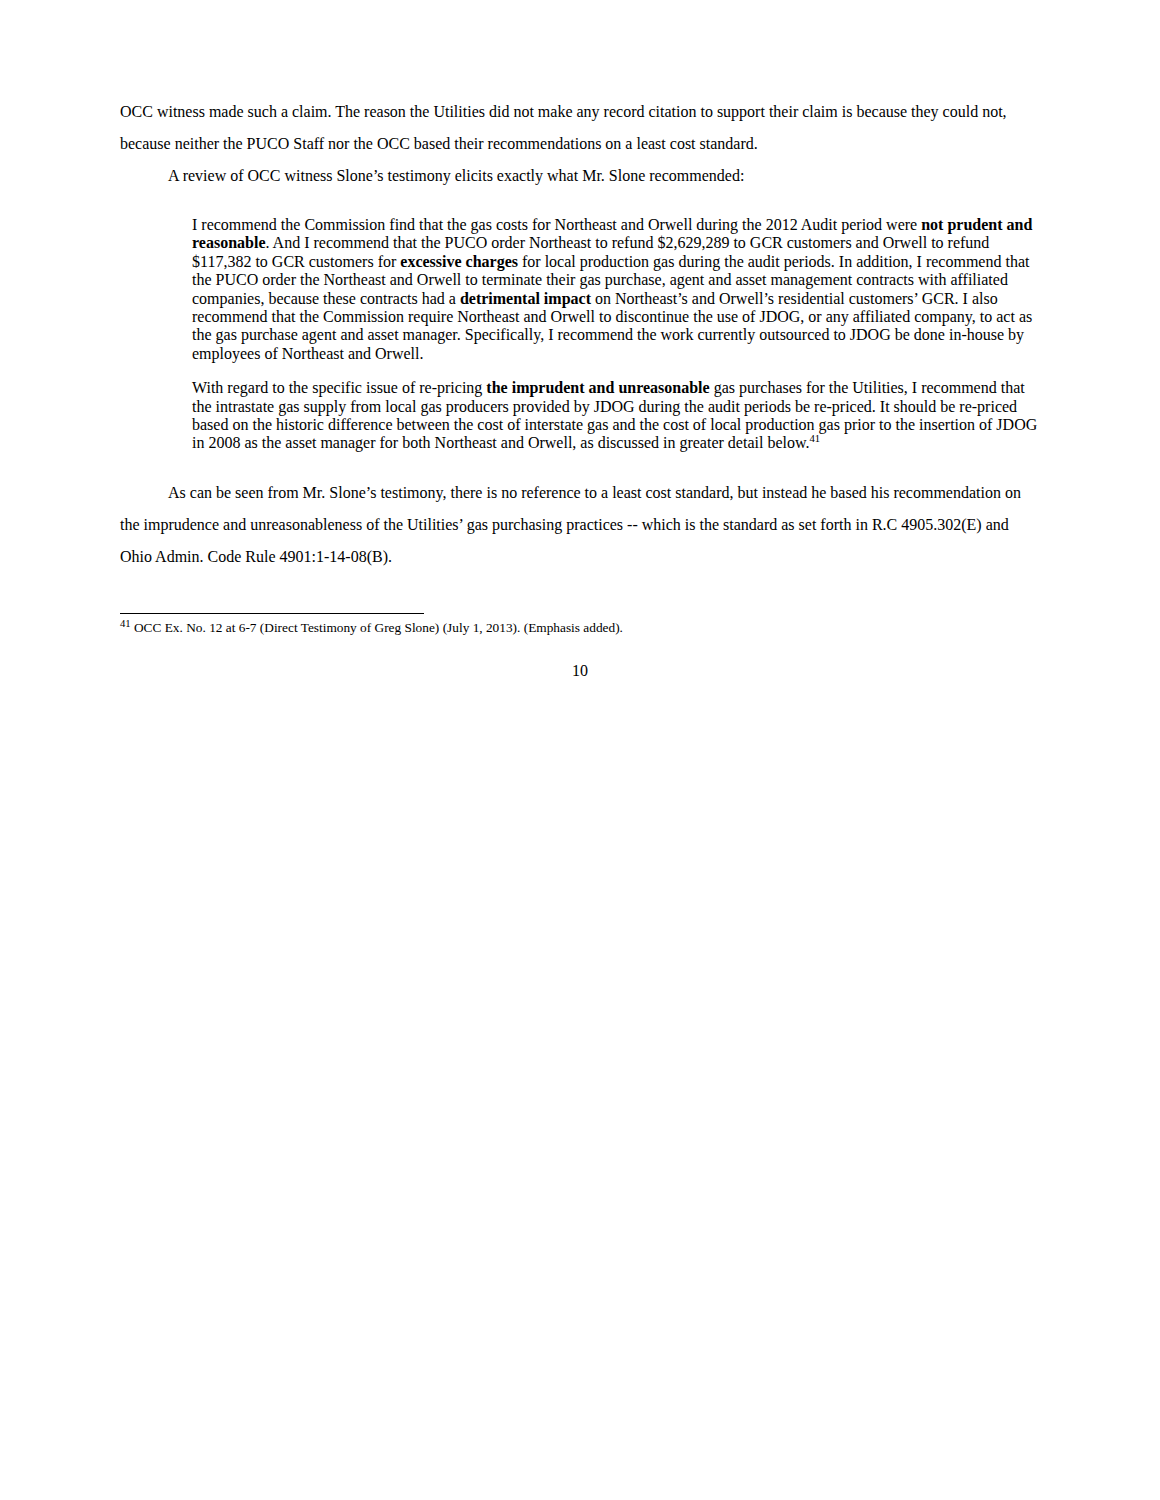OCC witness made such a claim. The reason the Utilities did not make any record citation to support their claim is because they could not, because neither the PUCO Staff nor the OCC based their recommendations on a least cost standard.
A review of OCC witness Slone’s testimony elicits exactly what Mr. Slone recommended:
I recommend the Commission find that the gas costs for Northeast and Orwell during the 2012 Audit period were not prudent and reasonable. And I recommend that the PUCO order Northeast to refund $2,629,289 to GCR customers and Orwell to refund $117,382 to GCR customers for excessive charges for local production gas during the audit periods. In addition, I recommend that the PUCO order the Northeast and Orwell to terminate their gas purchase, agent and asset management contracts with affiliated companies, because these contracts had a detrimental impact on Northeast’s and Orwell’s residential customers’ GCR. I also recommend that the Commission require Northeast and Orwell to discontinue the use of JDOG, or any affiliated company, to act as the gas purchase agent and asset manager. Specifically, I recommend the work currently outsourced to JDOG be done in-house by employees of Northeast and Orwell.
With regard to the specific issue of re-pricing the imprudent and unreasonable gas purchases for the Utilities, I recommend that the intrastate gas supply from local gas producers provided by JDOG during the audit periods be re-priced. It should be re-priced based on the historic difference between the cost of interstate gas and the cost of local production gas prior to the insertion of JDOG in 2008 as the asset manager for both Northeast and Orwell, as discussed in greater detail below.41
As can be seen from Mr. Slone’s testimony, there is no reference to a least cost standard, but instead he based his recommendation on the imprudence and unreasonableness of the Utilities’ gas purchasing practices -- which is the standard as set forth in R.C 4905.302(E) and Ohio Admin. Code Rule 4901:1-14-08(B).
41 OCC Ex. No. 12 at 6-7 (Direct Testimony of Greg Slone) (July 1, 2013). (Emphasis added).
10